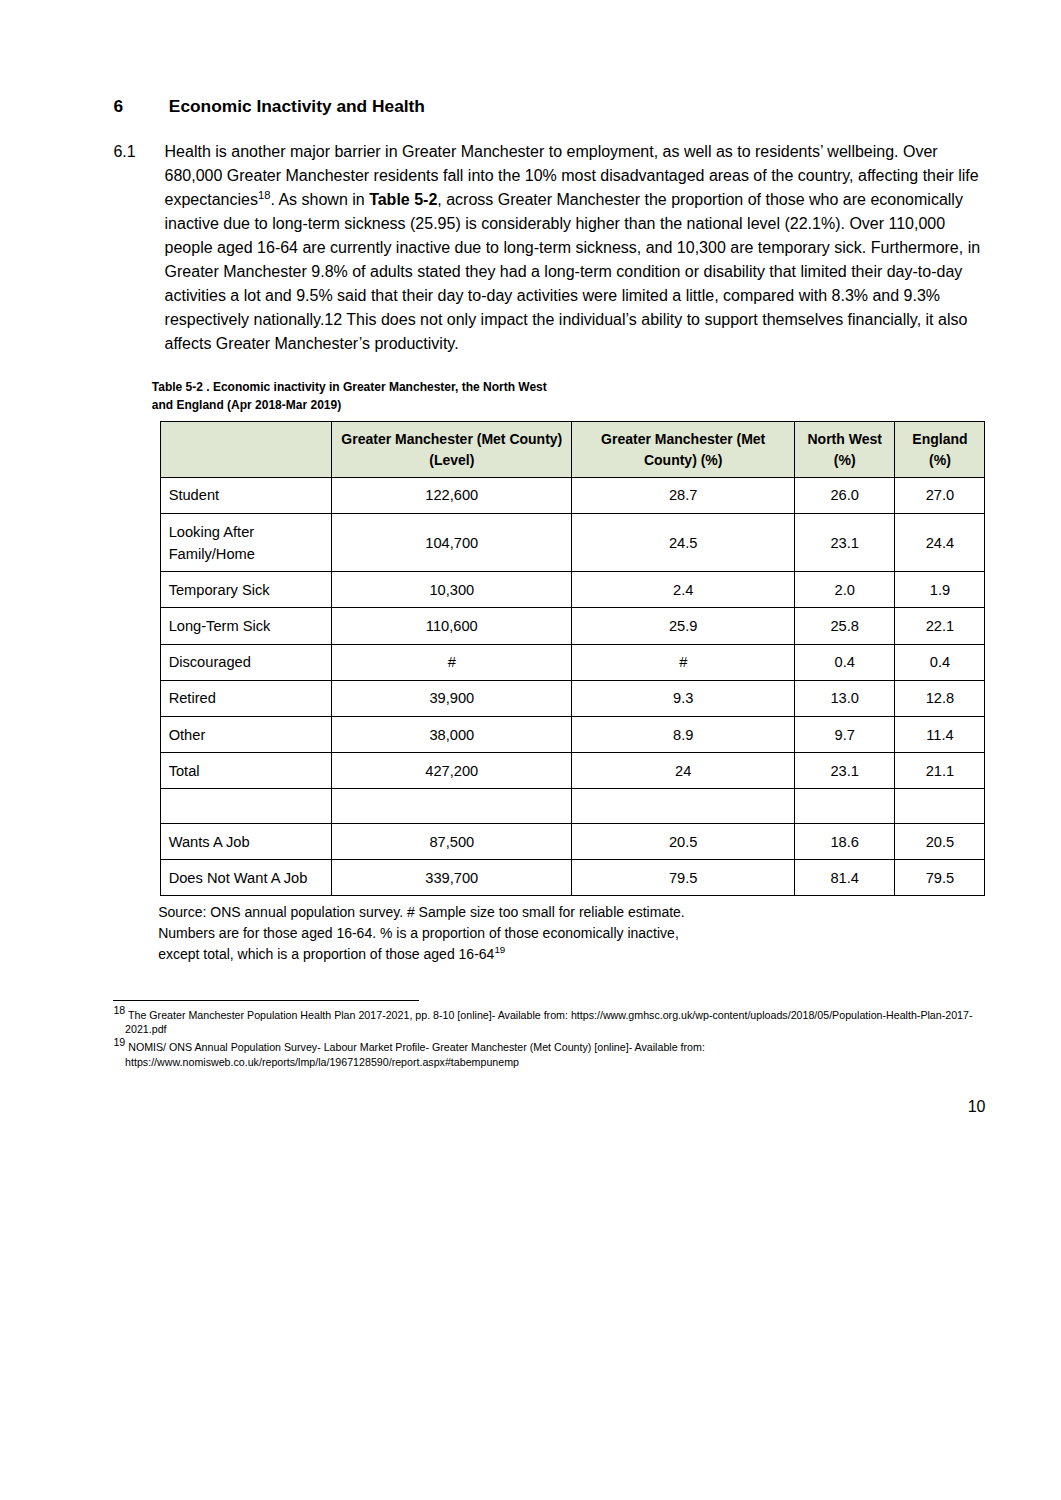6 Economic Inactivity and Health
6.1 Health is another major barrier in Greater Manchester to employment, as well as to residents’ wellbeing. Over 680,000 Greater Manchester residents fall into the 10% most disadvantaged areas of the country, affecting their life expectancies18. As shown in Table 5-2, across Greater Manchester the proportion of those who are economically inactive due to long-term sickness (25.95) is considerably higher than the national level (22.1%). Over 110,000 people aged 16-64 are currently inactive due to long-term sickness, and 10,300 are temporary sick. Furthermore, in Greater Manchester 9.8% of adults stated they had a long-term condition or disability that limited their day-to-day activities a lot and 9.5% said that their day to-day activities were limited a little, compared with 8.3% and 9.3% respectively nationally.12 This does not only impact the individual’s ability to support themselves financially, it also affects Greater Manchester’s productivity.
Table 5-2 . Economic inactivity in Greater Manchester, the North West and England (Apr 2018-Mar 2019)
| | Greater Manchester (Met County) (Level) | Greater Manchester (Met County) (%) | North West (%) | England (%) |
| --- | --- | --- | --- | --- |
| Student | 122,600 | 28.7 | 26.0 | 27.0 |
| Looking After Family/Home | 104,700 | 24.5 | 23.1 | 24.4 |
| Temporary Sick | 10,300 | 2.4 | 2.0 | 1.9 |
| Long-Term Sick | 110,600 | 25.9 | 25.8 | 22.1 |
| Discouraged | # | # | 0.4 | 0.4 |
| Retired | 39,900 | 9.3 | 13.0 | 12.8 |
| Other | 38,000 | 8.9 | 9.7 | 11.4 |
| Total | 427,200 | 24 | 23.1 | 21.1 |
| Wants A Job | 87,500 | 20.5 | 18.6 | 20.5 |
| Does Not Want A Job | 339,700 | 79.5 | 81.4 | 79.5 |
Source: ONS annual population survey. # Sample size too small for reliable estimate. Numbers are for those aged 16-64. % is a proportion of those economically inactive, except total, which is a proportion of those aged 16-6419
18 The Greater Manchester Population Health Plan 2017-2021, pp. 8-10 [online]- Available from: https://www.gmhsc.org.uk/wp-content/uploads/2018/05/Population-Health-Plan-2017-2021.pdf
19 NOMIS/ ONS Annual Population Survey- Labour Market Profile- Greater Manchester (Met County) [online]- Available from: https://www.nomisweb.co.uk/reports/lmp/la/1967128590/report.aspx#tabempunemp
10